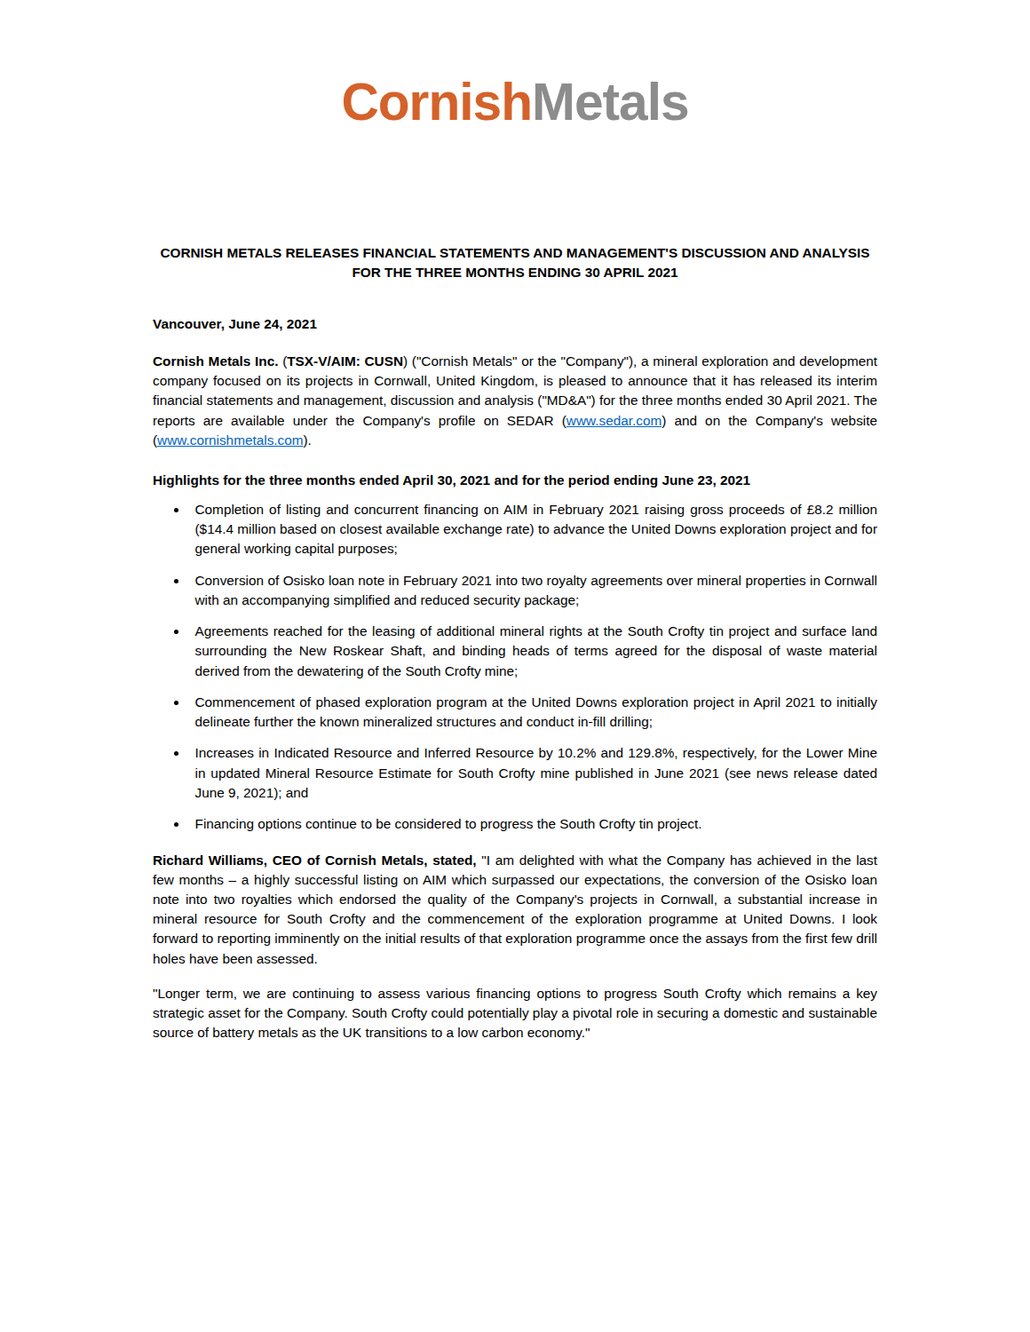Cornish Metals
Cornish Metals Releases Financial Statements and Management's Discussion and Analysis for the Three Months Ending 30 April 2021
Vancouver, June 24, 2021
Cornish Metals Inc. (TSX-V/AIM: CUSN) ("Cornish Metals" or the "Company"), a mineral exploration and development company focused on its projects in Cornwall, United Kingdom, is pleased to announce that it has released its interim financial statements and management, discussion and analysis ("MD&A") for the three months ended 30 April 2021. The reports are available under the Company's profile on SEDAR (www.sedar.com) and on the Company's website (www.cornishmetals.com).
Highlights for the three months ended April 30, 2021 and for the period ending June 23, 2021
Completion of listing and concurrent financing on AIM in February 2021 raising gross proceeds of £8.2 million ($14.4 million based on closest available exchange rate) to advance the United Downs exploration project and for general working capital purposes;
Conversion of Osisko loan note in February 2021 into two royalty agreements over mineral properties in Cornwall with an accompanying simplified and reduced security package;
Agreements reached for the leasing of additional mineral rights at the South Crofty tin project and surface land surrounding the New Roskear Shaft, and binding heads of terms agreed for the disposal of waste material derived from the dewatering of the South Crofty mine;
Commencement of phased exploration program at the United Downs exploration project in April 2021 to initially delineate further the known mineralized structures and conduct in-fill drilling;
Increases in Indicated Resource and Inferred Resource by 10.2% and 129.8%, respectively, for the Lower Mine in updated Mineral Resource Estimate for South Crofty mine published in June 2021 (see news release dated June 9, 2021); and
Financing options continue to be considered to progress the South Crofty tin project.
Richard Williams, CEO of Cornish Metals, stated, "I am delighted with what the Company has achieved in the last few months – a highly successful listing on AIM which surpassed our expectations, the conversion of the Osisko loan note into two royalties which endorsed the quality of the Company's projects in Cornwall, a substantial increase in mineral resource for South Crofty and the commencement of the exploration programme at United Downs. I look forward to reporting imminently on the initial results of that exploration programme once the assays from the first few drill holes have been assessed.
"Longer term, we are continuing to assess various financing options to progress South Crofty which remains a key strategic asset for the Company. South Crofty could potentially play a pivotal role in securing a domestic and sustainable source of battery metals as the UK transitions to a low carbon economy."